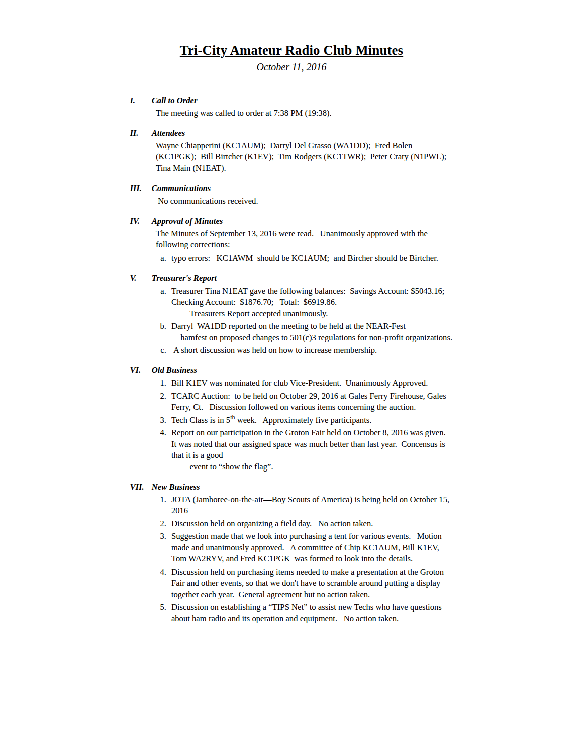Tri-City Amateur Radio Club Minutes
October 11, 2016
I. Call to Order
The meeting was called to order at 7:38 PM (19:38).
II. Attendees
Wayne Chiapperini (KC1AUM); Darryl Del Grasso (WA1DD); Fred Bolen (KC1PGK); Bill Birtcher (K1EV); Tim Rodgers (KC1TWR); Peter Crary (N1PWL); Tina Main (N1EAT).
III. Communications
No communications received.
IV. Approval of Minutes
The Minutes of September 13, 2016 were read. Unanimously approved with the following corrections:
typo errors: KC1AWM should be KC1AUM; and Bircher should be Birtcher.
V. Treasurer's Report
Treasurer Tina N1EAT gave the following balances: Savings Account: $5043.16; Checking Account: $1876.70; Total: $6919.86. Treasurers Report accepted unanimously.
Darryl WA1DD reported on the meeting to be held at the NEAR-Fest hamfest on proposed changes to 501(c)3 regulations for non-profit organizations.
A short discussion was held on how to increase membership.
VI. Old Business
Bill K1EV was nominated for club Vice-President. Unanimously Approved.
TCARC Auction: to be held on October 29, 2016 at Gales Ferry Firehouse, Gales Ferry, Ct. Discussion followed on various items concerning the auction.
Tech Class is in 5th week. Approximately five participants.
Report on our participation in the Groton Fair held on October 8, 2016 was given. It was noted that our assigned space was much better than last year. Concensus is that it is a good event to “show the flag”.
VII. New Business
JOTA (Jamboree-on-the-air—Boy Scouts of America) is being held on October 15, 2016
Discussion held on organizing a field day. No action taken.
Suggestion made that we look into purchasing a tent for various events. Motion made and unanimously approved. A committee of Chip KC1AUM, Bill K1EV, Tom WA2RYV, and Fred KC1PGK was formed to look into the details.
Discussion held on purchasing items needed to make a presentation at the Groton Fair and other events, so that we don't have to scramble around putting a display together each year. General agreement but no action taken.
Discussion on establishing a “TIPS Net” to assist new Techs who have questions about ham radio and its operation and equipment. No action taken.